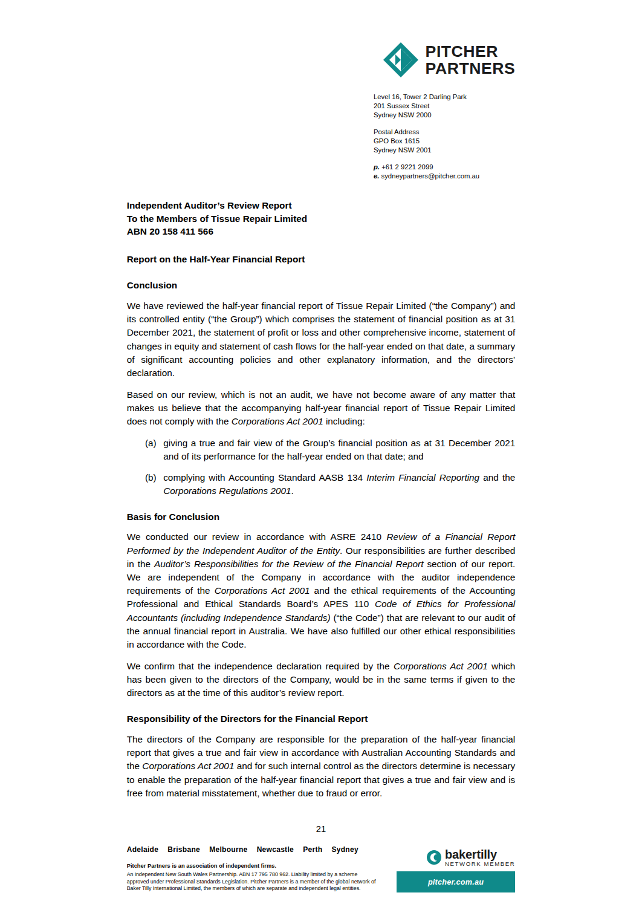PITCHER
PARTNERS
Level 16, Tower 2 Darling Park
201 Sussex Street
Sydney NSW 2000
Postal Address
GPO Box 1615
Sydney NSW 2001
p. +61 2 9221 2099
e. sydneypartners@pitcher.com.au
Independent Auditor’s Review Report
To the Members of Tissue Repair Limited
ABN 20 158 411 566
Report on the Half-Year Financial Report
Conclusion
We have reviewed the half-year financial report of Tissue Repair Limited (“the Company”) and its controlled entity (“the Group”) which comprises the statement of financial position as at 31 December 2021, the statement of profit or loss and other comprehensive income, statement of changes in equity and statement of cash flows for the half-year ended on that date, a summary of significant accounting policies and other explanatory information, and the directors’ declaration.
Based on our review, which is not an audit, we have not become aware of any matter that makes us believe that the accompanying half-year financial report of Tissue Repair Limited does not comply with the Corporations Act 2001 including:
giving a true and fair view of the Group’s financial position as at 31 December 2021 and of its performance for the half-year ended on that date; and
complying with Accounting Standard AASB 134 Interim Financial Reporting and the Corporations Regulations 2001.
Basis for Conclusion
We conducted our review in accordance with ASRE 2410 Review of a Financial Report Performed by the Independent Auditor of the Entity. Our responsibilities are further described in the Auditor’s Responsibilities for the Review of the Financial Report section of our report. We are independent of the Company in accordance with the auditor independence requirements of the Corporations Act 2001 and the ethical requirements of the Accounting Professional and Ethical Standards Board’s APES 110 Code of Ethics for Professional Accountants (including Independence Standards) (“the Code”) that are relevant to our audit of the annual financial report in Australia. We have also fulfilled our other ethical responsibilities in accordance with the Code.
We confirm that the independence declaration required by the Corporations Act 2001 which has been given to the directors of the Company, would be in the same terms if given to the directors as at the time of this auditor’s review report.
Responsibility of the Directors for the Financial Report
The directors of the Company are responsible for the preparation of the half-year financial report that gives a true and fair view in accordance with Australian Accounting Standards and the Corporations Act 2001 and for such internal control as the directors determine is necessary to enable the preparation of the half-year financial report that gives a true and fair view and is free from material misstatement, whether due to fraud or error.
21
Adelaide Brisbane Melbourne Newcastle Perth Sydney
Pitcher Partners is an association of independent firms. An independent New South Wales Partnership. ABN 17 795 780 962. Liability limited by a scheme approved under Professional Standards Legislation. Pitcher Partners is a member of the global network of Baker Tilly International Limited, the members of which are separate and independent legal entities.
bakertilly
NETWORK MEMBER
pitcher.com.au